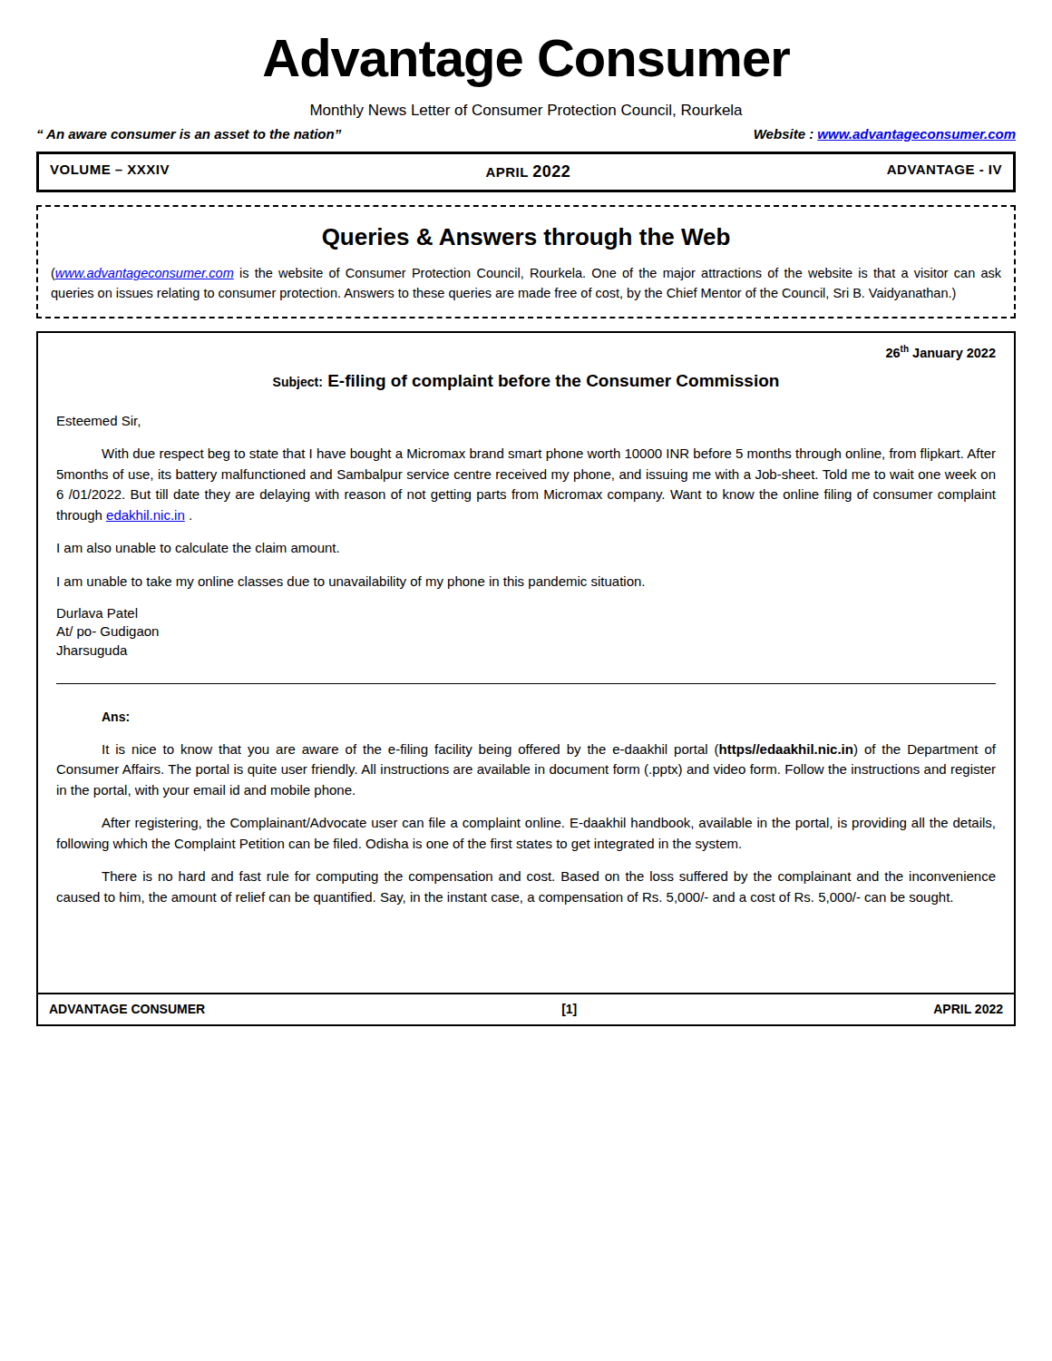Advantage Consumer
Monthly News Letter of Consumer Protection Council, Rourkela
“ An aware consumer is an asset to the nation” Website : www.advantageconsumer.com
VOLUME – XXXIV APRIL 2022 ADVANTAGE - IV
Queries & Answers through the Web
(www.advantageconsumer.com is the website of Consumer Protection Council, Rourkela. One of the major attractions of the website is that a visitor can ask queries on issues relating to consumer protection. Answers to these queries are made free of cost, by the Chief Mentor of the Council, Sri B. Vaidyanathan.)
26th January 2022
Subject: E-filing of complaint before the Consumer Commission
Esteemed Sir,
With due respect beg to state that I have bought a Micromax brand smart phone worth 10000 INR before 5 months through online, from flipkart. After 5months of use, its battery malfunctioned and Sambalpur service centre received my phone, and issuing me with a Job-sheet. Told me to wait one week on 6 /01/2022. But till date they are delaying with reason of not getting parts from Micromax company. Want to know the online filing of consumer complaint through edakhil.nic.in .
I am also unable to calculate the claim amount.
I am unable to take my online classes due to unavailability of my phone in this pandemic situation.
Durlava Patel
At/ po- Gudigaon
Jharsuguda
Ans:
It is nice to know that you are aware of the e-filing facility being offered by the e-daakhil portal (https//edaakhil.nic.in) of the Department of Consumer Affairs. The portal is quite user friendly. All instructions are available in document form (.pptx) and video form. Follow the instructions and register in the portal, with your email id and mobile phone.
After registering, the Complainant/Advocate user can file a complaint online. E-daakhil handbook, available in the portal, is providing all the details, following which the Complaint Petition can be filed. Odisha is one of the first states to get integrated in the system.
There is no hard and fast rule for computing the compensation and cost. Based on the loss suffered by the complainant and the inconvenience caused to him, the amount of relief can be quantified. Say, in the instant case, a compensation of Rs. 5,000/- and a cost of Rs. 5,000/- can be sought.
ADVANTAGE CONSUMER [1] APRIL 2022